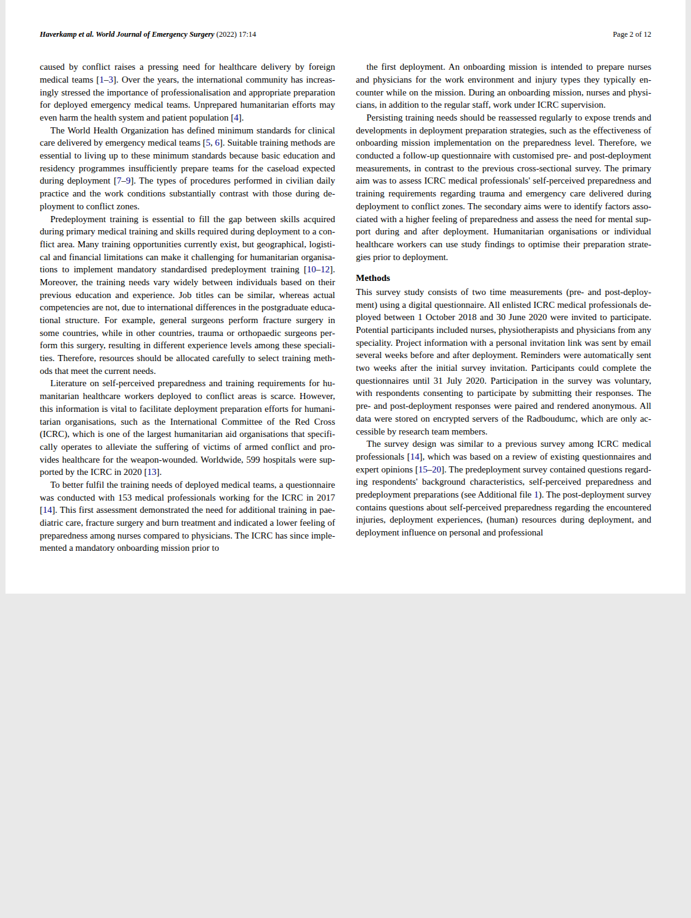Haverkamp et al. World Journal of Emergency Surgery (2022) 17:14
Page 2 of 12
caused by conflict raises a pressing need for healthcare delivery by foreign medical teams [1–3]. Over the years, the international community has increasingly stressed the importance of professionalisation and appropriate preparation for deployed emergency medical teams. Unprepared humanitarian efforts may even harm the health system and patient population [4].
The World Health Organization has defined minimum standards for clinical care delivered by emergency medical teams [5, 6]. Suitable training methods are essential to living up to these minimum standards because basic education and residency programmes insufficiently prepare teams for the caseload expected during deployment [7–9]. The types of procedures performed in civilian daily practice and the work conditions substantially contrast with those during deployment to conflict zones.
Predeployment training is essential to fill the gap between skills acquired during primary medical training and skills required during deployment to a conflict area. Many training opportunities currently exist, but geographical, logistical and financial limitations can make it challenging for humanitarian organisations to implement mandatory standardised predeployment training [10–12]. Moreover, the training needs vary widely between individuals based on their previous education and experience. Job titles can be similar, whereas actual competencies are not, due to international differences in the postgraduate educational structure. For example, general surgeons perform fracture surgery in some countries, while in other countries, trauma or orthopaedic surgeons perform this surgery, resulting in different experience levels among these specialities. Therefore, resources should be allocated carefully to select training methods that meet the current needs.
Literature on self-perceived preparedness and training requirements for humanitarian healthcare workers deployed to conflict areas is scarce. However, this information is vital to facilitate deployment preparation efforts for humanitarian organisations, such as the International Committee of the Red Cross (ICRC), which is one of the largest humanitarian aid organisations that specifically operates to alleviate the suffering of victims of armed conflict and provides healthcare for the weapon-wounded. Worldwide, 599 hospitals were supported by the ICRC in 2020 [13].
To better fulfil the training needs of deployed medical teams, a questionnaire was conducted with 153 medical professionals working for the ICRC in 2017 [14]. This first assessment demonstrated the need for additional training in paediatric care, fracture surgery and burn treatment and indicated a lower feeling of preparedness among nurses compared to physicians. The ICRC has since implemented a mandatory onboarding mission prior to
the first deployment. An onboarding mission is intended to prepare nurses and physicians for the work environment and injury types they typically encounter while on the mission. During an onboarding mission, nurses and physicians, in addition to the regular staff, work under ICRC supervision.
Persisting training needs should be reassessed regularly to expose trends and developments in deployment preparation strategies, such as the effectiveness of onboarding mission implementation on the preparedness level. Therefore, we conducted a follow-up questionnaire with customised pre- and post-deployment measurements, in contrast to the previous cross-sectional survey. The primary aim was to assess ICRC medical professionals' self-perceived preparedness and training requirements regarding trauma and emergency care delivered during deployment to conflict zones. The secondary aims were to identify factors associated with a higher feeling of preparedness and assess the need for mental support during and after deployment. Humanitarian organisations or individual healthcare workers can use study findings to optimise their preparation strategies prior to deployment.
Methods
This survey study consists of two time measurements (pre- and post-deployment) using a digital questionnaire. All enlisted ICRC medical professionals deployed between 1 October 2018 and 30 June 2020 were invited to participate. Potential participants included nurses, physiotherapists and physicians from any speciality. Project information with a personal invitation link was sent by email several weeks before and after deployment. Reminders were automatically sent two weeks after the initial survey invitation. Participants could complete the questionnaires until 31 July 2020. Participation in the survey was voluntary, with respondents consenting to participate by submitting their responses. The pre- and post-deployment responses were paired and rendered anonymous. All data were stored on encrypted servers of the Radboudumc, which are only accessible by research team members.
The survey design was similar to a previous survey among ICRC medical professionals [14], which was based on a review of existing questionnaires and expert opinions [15–20]. The predeployment survey contained questions regarding respondents' background characteristics, self-perceived preparedness and predeployment preparations (see Additional file 1). The post-deployment survey contains questions about self-perceived preparedness regarding the encountered injuries, deployment experiences, (human) resources during deployment, and deployment influence on personal and professional